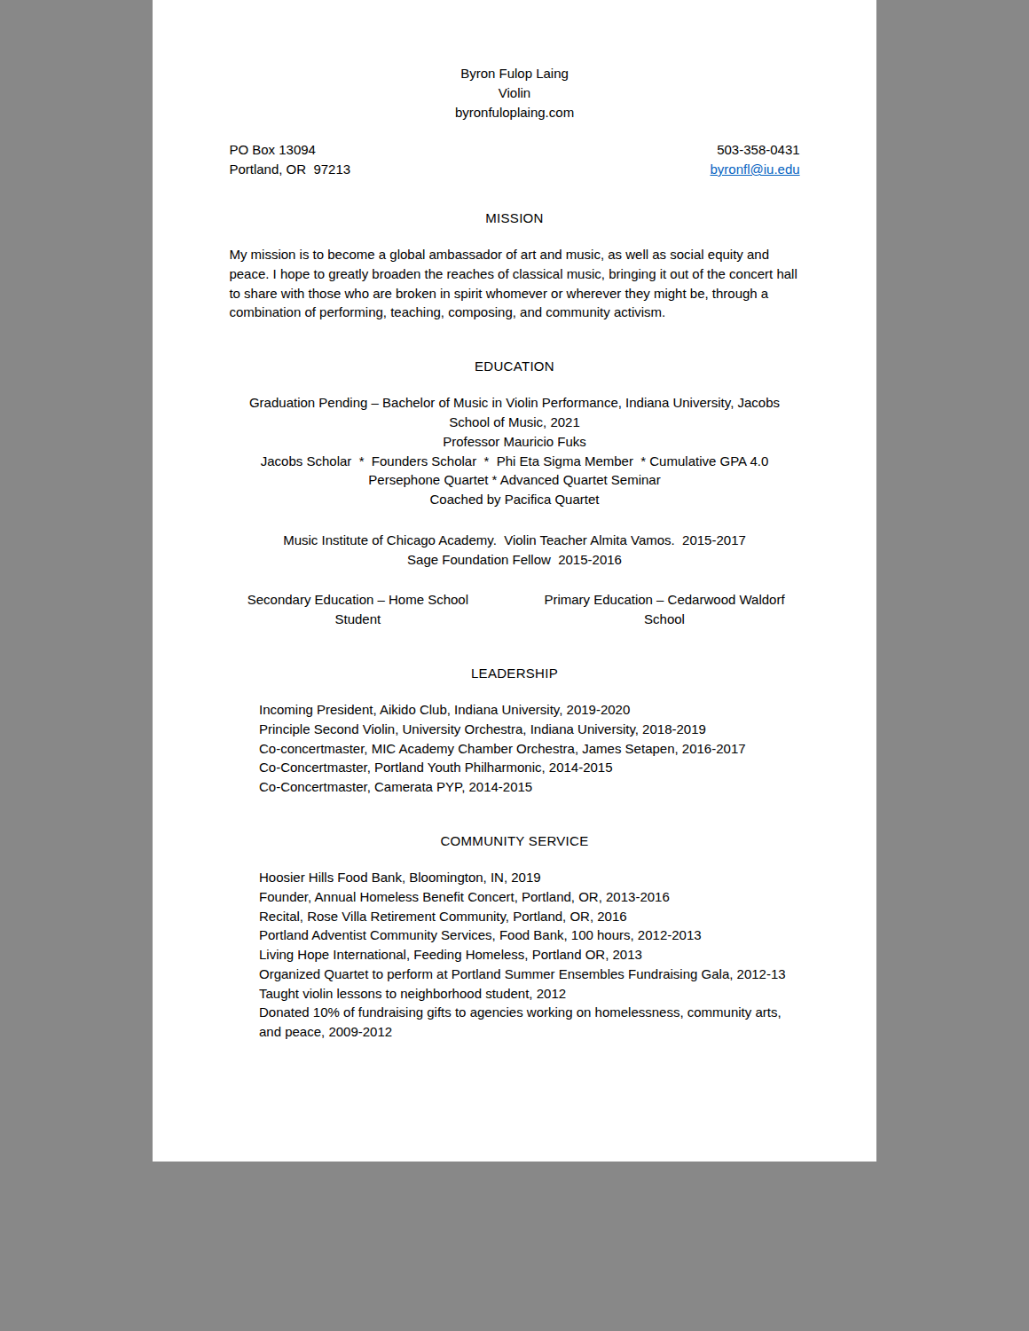Byron Fulop Laing
Violin
byronfuloplaing.com
| PO Box 13094 | 503-358-0431 |
| Portland, OR 97213 | byronfl@iu.edu |
MISSION
My mission is to become a global ambassador of art and music, as well as social equity and peace. I hope to greatly broaden the reaches of classical music, bringing it out of the concert hall to share with those who are broken in spirit whomever or wherever they might be, through a combination of performing, teaching, composing, and community activism.
EDUCATION
Graduation Pending – Bachelor of Music in Violin Performance, Indiana University, Jacobs School of Music, 2021
Professor Mauricio Fuks
Jacobs Scholar * Founders Scholar * Phi Eta Sigma Member * Cumulative GPA 4.0
Persephone Quartet * Advanced Quartet Seminar
Coached by Pacifica Quartet
Music Institute of Chicago Academy. Violin Teacher Almita Vamos. 2015-2017
Sage Foundation Fellow 2015-2016
Secondary Education – Home School Student Primary Education – Cedarwood Waldorf School
LEADERSHIP
Incoming President, Aikido Club, Indiana University, 2019-2020
Principle Second Violin, University Orchestra, Indiana University, 2018-2019
Co-concertmaster, MIC Academy Chamber Orchestra, James Setapen, 2016-2017
Co-Concertmaster, Portland Youth Philharmonic, 2014-2015
Co-Concertmaster, Camerata PYP, 2014-2015
COMMUNITY SERVICE
Hoosier Hills Food Bank, Bloomington, IN, 2019
Founder, Annual Homeless Benefit Concert, Portland, OR, 2013-2016
Recital, Rose Villa Retirement Community, Portland, OR, 2016
Portland Adventist Community Services, Food Bank, 100 hours, 2012-2013
Living Hope International, Feeding Homeless, Portland OR, 2013
Organized Quartet to perform at Portland Summer Ensembles Fundraising Gala, 2012-13
Taught violin lessons to neighborhood student, 2012
Donated 10% of fundraising gifts to agencies working on homelessness, community arts, and peace, 2009-2012